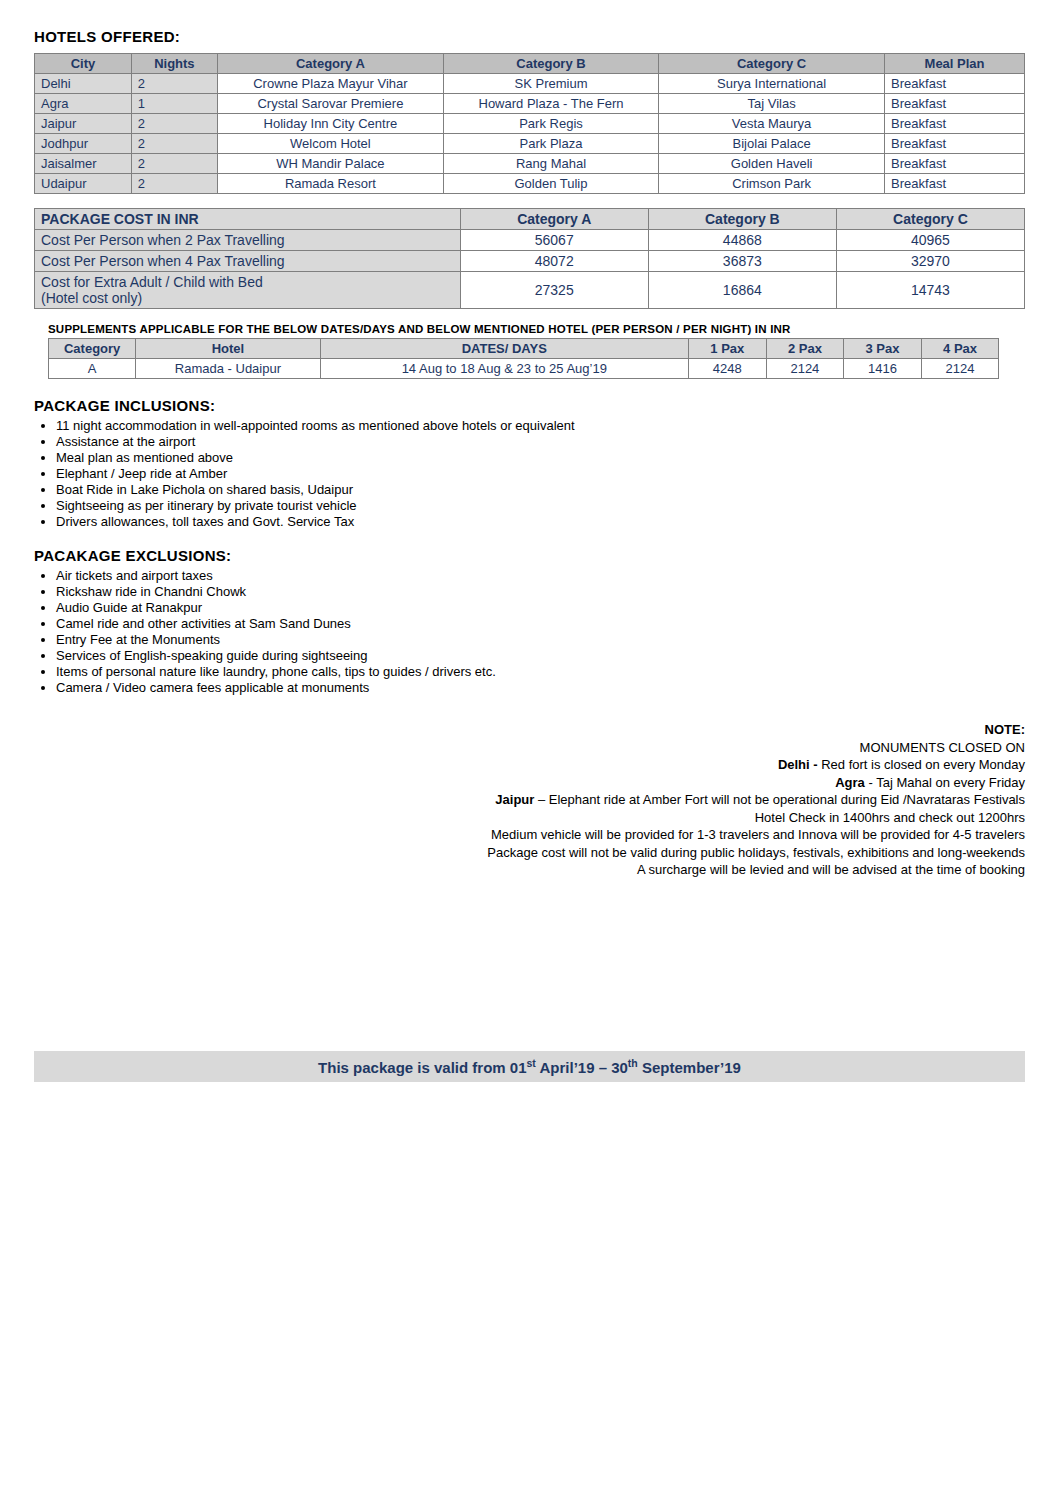HOTELS OFFERED:
| City | Nights | Category A | Category B | Category C | Meal Plan |
| --- | --- | --- | --- | --- | --- |
| Delhi | 2 | Crowne Plaza Mayur Vihar | SK Premium | Surya International | Breakfast |
| Agra | 1 | Crystal Sarovar Premiere | Howard Plaza - The Fern | Taj Vilas | Breakfast |
| Jaipur | 2 | Holiday Inn City Centre | Park Regis | Vesta Maurya | Breakfast |
| Jodhpur | 2 | Welcom Hotel | Park Plaza | Bijolai Palace | Breakfast |
| Jaisalmer | 2 | WH Mandir Palace | Rang Mahal | Golden Haveli | Breakfast |
| Udaipur | 2 | Ramada Resort | Golden Tulip | Crimson Park | Breakfast |
| PACKAGE COST IN INR | Category A | Category B | Category C |
| --- | --- | --- | --- |
| Cost Per Person when 2 Pax Travelling | 56067 | 44868 | 40965 |
| Cost Per Person when 4 Pax Travelling | 48072 | 36873 | 32970 |
| Cost for Extra Adult / Child with Bed (Hotel cost only) | 27325 | 16864 | 14743 |
SUPPLEMENTS APPLICABLE FOR THE BELOW DATES/DAYS AND BELOW MENTIONED HOTEL (PER PERSON / PER NIGHT) IN INR
| Category | Hotel | DATES/ DAYS | 1 Pax | 2 Pax | 3 Pax | 4 Pax |
| --- | --- | --- | --- | --- | --- | --- |
| A | Ramada - Udaipur | 14 Aug to 18 Aug & 23 to 25 Aug’19 | 4248 | 2124 | 1416 | 2124 |
PACKAGE INCLUSIONS:
11 night accommodation in well-appointed rooms as mentioned above hotels or equivalent
Assistance at the airport
Meal plan as mentioned above
Elephant / Jeep ride at Amber
Boat Ride in Lake Pichola on shared basis, Udaipur
Sightseeing as per itinerary by private tourist vehicle
Drivers allowances, toll taxes and Govt. Service Tax
PACAKAGE EXCLUSIONS:
Air tickets and airport taxes
Rickshaw ride in Chandni Chowk
Audio Guide at Ranakpur
Camel ride and other activities at Sam Sand Dunes
Entry Fee at the Monuments
Services of English-speaking guide during sightseeing
Items of personal nature like laundry, phone calls, tips to guides / drivers etc.
Camera / Video camera fees applicable at monuments
NOTE:
MONUMENTS CLOSED ON
Delhi - Red fort is closed on every Monday
Agra - Taj Mahal on every Friday
Jaipur – Elephant ride at Amber Fort will not be operational during Eid /Navrataras Festivals
Hotel Check in 1400hrs and check out 1200hrs
Medium vehicle will be provided for 1-3 travelers and Innova will be provided for 4-5 travelers
Package cost will not be valid during public holidays, festivals, exhibitions and long-weekends
A surcharge will be levied and will be advised at the time of booking
This package is valid from 01st April’19 – 30th September’19